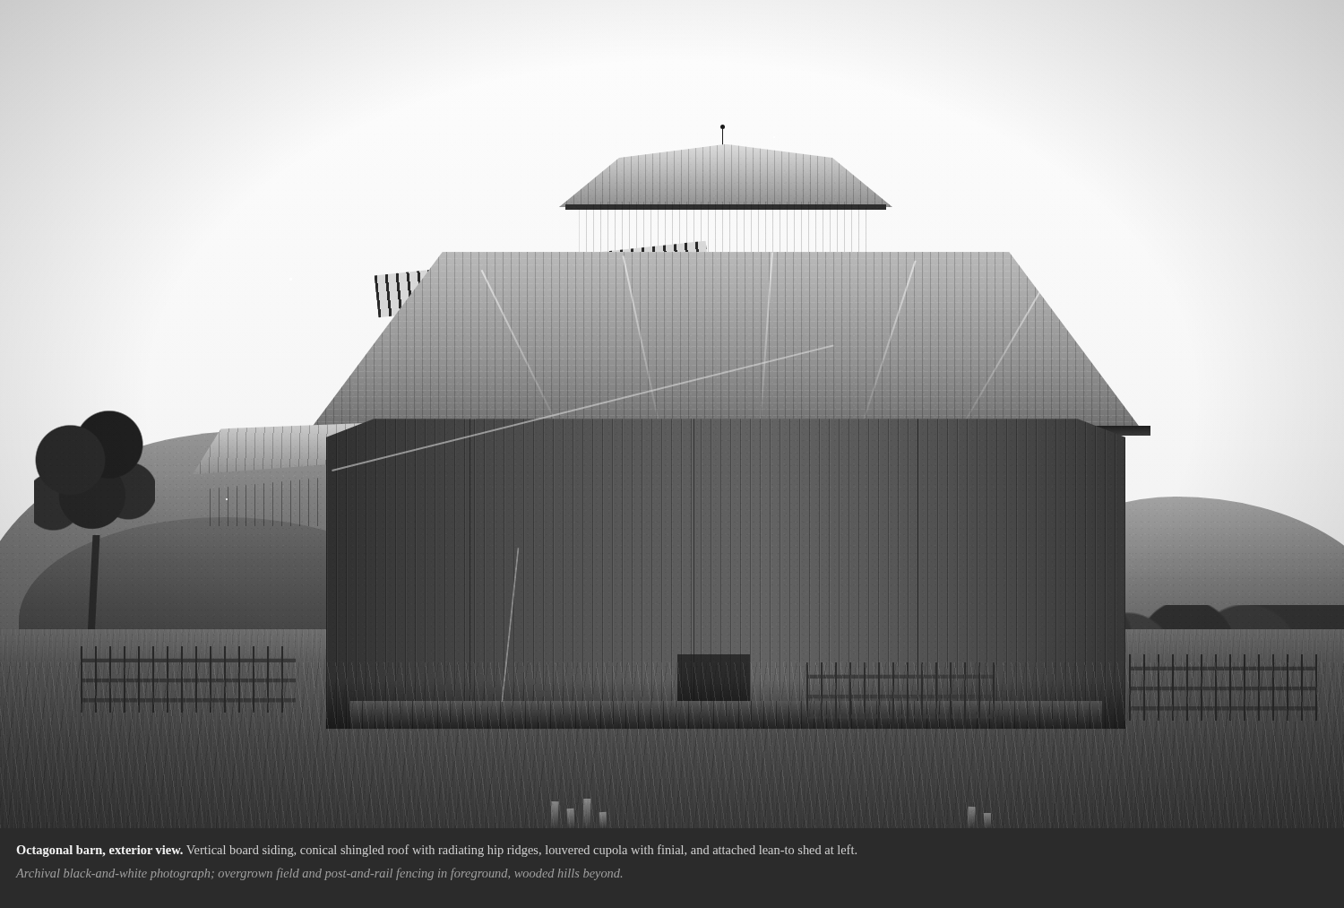Octagonal barn, exterior view. Vertical board siding, conical shingled roof with radiating hip ridges, louvered cupola with finial, and attached lean-to shed at left. Archival black-and-white photograph; overgrown field and post-and-rail fencing in foreground, wooded hills beyond.